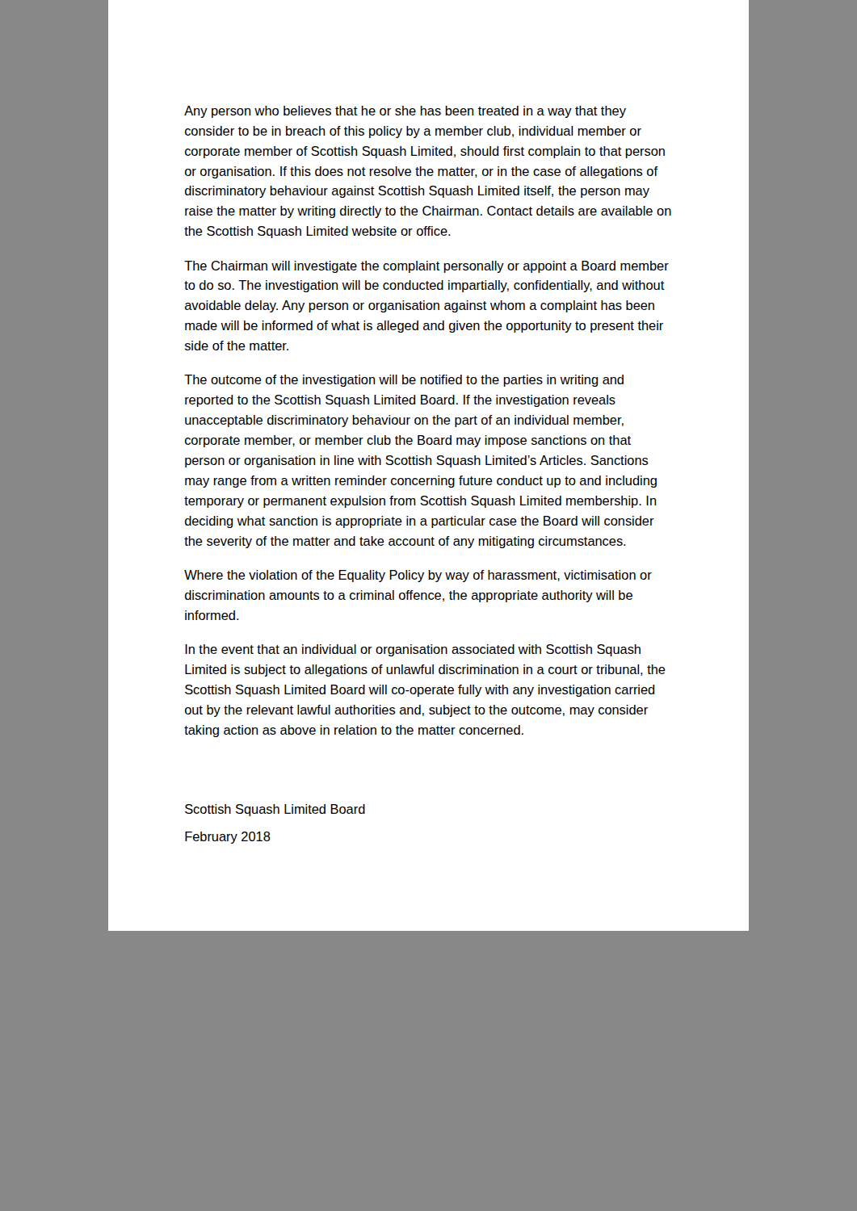Any person who believes that he or she has been treated in a way that they consider to be in breach of this policy by a member club, individual member or corporate member of Scottish Squash Limited, should first complain to that person or organisation. If this does not resolve the matter, or in the case of allegations of discriminatory behaviour against Scottish Squash Limited itself, the person may raise the matter by writing directly to the Chairman. Contact details are available on the Scottish Squash Limited website or office.
The Chairman will investigate the complaint personally or appoint a Board member to do so. The investigation will be conducted impartially, confidentially, and without avoidable delay. Any person or organisation against whom a complaint has been made will be informed of what is alleged and given the opportunity to present their side of the matter.
The outcome of the investigation will be notified to the parties in writing and reported to the Scottish Squash Limited Board. If the investigation reveals unacceptable discriminatory behaviour on the part of an individual member, corporate member, or member club the Board may impose sanctions on that person or organisation in line with Scottish Squash Limited’s Articles. Sanctions may range from a written reminder concerning future conduct up to and including temporary or permanent expulsion from Scottish Squash Limited membership. In deciding what sanction is appropriate in a particular case the Board will consider the severity of the matter and take account of any mitigating circumstances.
Where the violation of the Equality Policy by way of harassment, victimisation or discrimination amounts to a criminal offence, the appropriate authority will be informed.
In the event that an individual or organisation associated with Scottish Squash Limited is subject to allegations of unlawful discrimination in a court or tribunal, the Scottish Squash Limited Board will co-operate fully with any investigation carried out by the relevant lawful authorities and, subject to the outcome, may consider taking action as above in relation to the matter concerned.
Scottish Squash Limited Board
February 2018